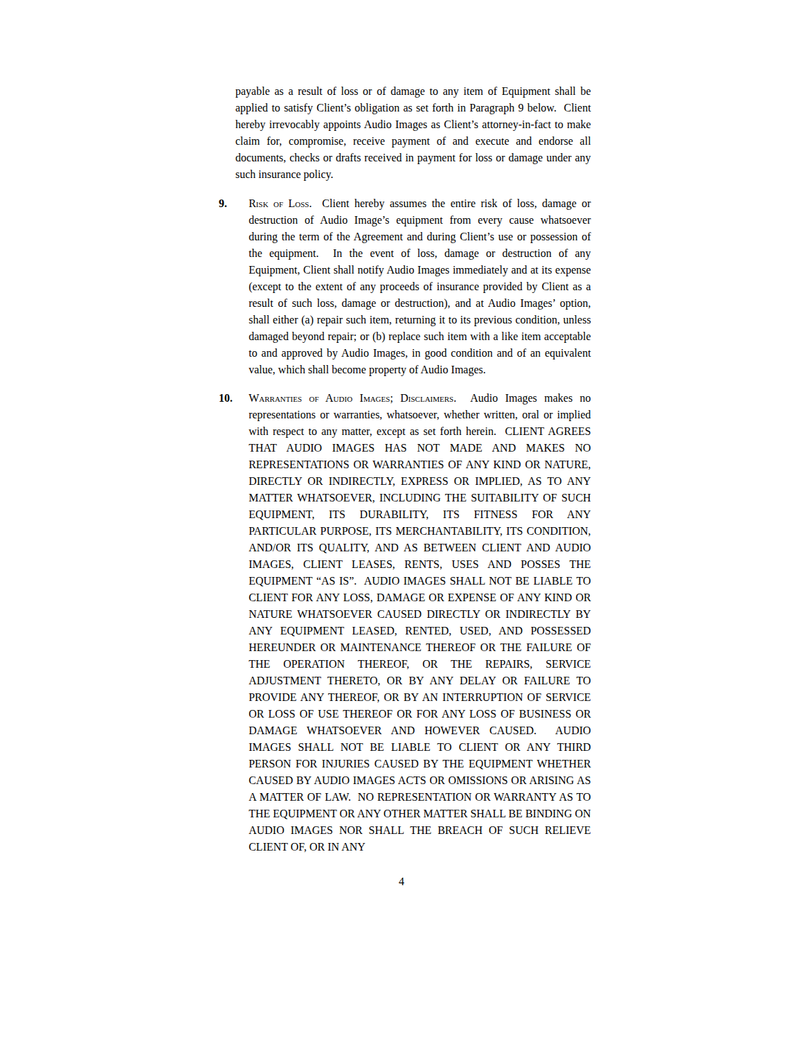payable as a result of loss or of damage to any item of Equipment shall be applied to satisfy Client’s obligation as set forth in Paragraph 9 below. Client hereby irrevocably appoints Audio Images as Client’s attorney-in-fact to make claim for, compromise, receive payment of and execute and endorse all documents, checks or drafts received in payment for loss or damage under any such insurance policy.
9.
Risk of Loss. Client hereby assumes the entire risk of loss, damage or destruction of Audio Image’s equipment from every cause whatsoever during the term of the Agreement and during Client’s use or possession of the equipment. In the event of loss, damage or destruction of any Equipment, Client shall notify Audio Images immediately and at its expense (except to the extent of any proceeds of insurance provided by Client as a result of such loss, damage or destruction), and at Audio Images’ option, shall either (a) repair such item, returning it to its previous condition, unless damaged beyond repair; or (b) replace such item with a like item acceptable to and approved by Audio Images, in good condition and of an equivalent value, which shall become property of Audio Images.
10.
Warranties of Audio Images; Disclaimers. Audio Images makes no representations or warranties, whatsoever, whether written, oral or implied with respect to any matter, except as set forth herein. CLIENT AGREES THAT AUDIO IMAGES HAS NOT MADE AND MAKES NO REPRESENTATIONS OR WARRANTIES OF ANY KIND OR NATURE, DIRECTLY OR INDIRECTLY, EXPRESS OR IMPLIED, AS TO ANY MATTER WHATSOEVER, INCLUDING THE SUITABILITY OF SUCH EQUIPMENT, ITS DURABILITY, ITS FITNESS FOR ANY PARTICULAR PURPOSE, ITS MERCHANTABILITY, ITS CONDITION, AND/OR ITS QUALITY, AND AS BETWEEN CLIENT AND AUDIO IMAGES, CLIENT LEASES, RENTS, USES AND POSSES THE EQUIPMENT “AS IS”. AUDIO IMAGES SHALL NOT BE LIABLE TO CLIENT FOR ANY LOSS, DAMAGE OR EXPENSE OF ANY KIND OR NATURE WHATSOEVER CAUSED DIRECTLY OR INDIRECTLY BY ANY EQUIPMENT LEASED, RENTED, USED, AND POSSESSED HEREUNDER OR MAINTENANCE THEREOF OR THE FAILURE OF THE OPERATION THEREOF, OR THE REPAIRS, SERVICE ADJUSTMENT THERETO, OR BY ANY DELAY OR FAILURE TO PROVIDE ANY THEREOF, OR BY AN INTERRUPTION OF SERVICE OR LOSS OF USE THEREOF OR FOR ANY LOSS OF BUSINESS OR DAMAGE WHATSOEVER AND HOWEVER CAUSED. AUDIO IMAGES SHALL NOT BE LIABLE TO CLIENT OR ANY THIRD PERSON FOR INJURIES CAUSED BY THE EQUIPMENT WHETHER CAUSED BY AUDIO IMAGES ACTS OR OMISSIONS OR ARISING AS A MATTER OF LAW. NO REPRESENTATION OR WARRANTY AS TO THE EQUIPMENT OR ANY OTHER MATTER SHALL BE BINDING ON AUDIO IMAGES NOR SHALL THE BREACH OF SUCH RELIEVE CLIENT OF, OR IN ANY
4